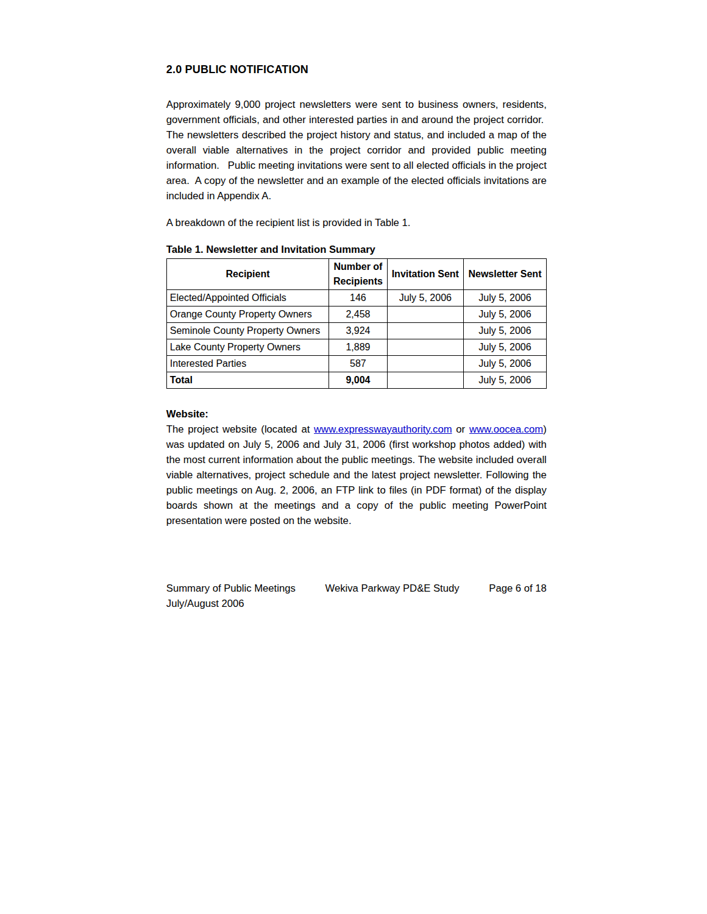2.0 PUBLIC NOTIFICATION
Approximately 9,000 project newsletters were sent to business owners, residents, government officials, and other interested parties in and around the project corridor. The newsletters described the project history and status, and included a map of the overall viable alternatives in the project corridor and provided public meeting information. Public meeting invitations were sent to all elected officials in the project area. A copy of the newsletter and an example of the elected officials invitations are included in Appendix A.
A breakdown of the recipient list is provided in Table 1.
Table 1. Newsletter and Invitation Summary
| Recipient | Number of Recipients | Invitation Sent | Newsletter Sent |
| --- | --- | --- | --- |
| Elected/Appointed Officials | 146 | July 5, 2006 | July 5, 2006 |
| Orange County Property Owners | 2,458 | | July 5, 2006 |
| Seminole County Property Owners | 3,924 | | July 5, 2006 |
| Lake County Property Owners | 1,889 | | July 5, 2006 |
| Interested Parties | 587 | | July 5, 2006 |
| Total | 9,004 | | July 5, 2006 |
Website:
The project website (located at www.expresswayauthority.com or www.oocea.com) was updated on July 5, 2006 and July 31, 2006 (first workshop photos added) with the most current information about the public meetings. The website included overall viable alternatives, project schedule and the latest project newsletter. Following the public meetings on Aug. 2, 2006, an FTP link to files (in PDF format) of the display boards shown at the meetings and a copy of the public meeting PowerPoint presentation were posted on the website.
Summary of Public Meetings
Wekiva Parkway PD&E Study
Page 6 of 18
July/August 2006